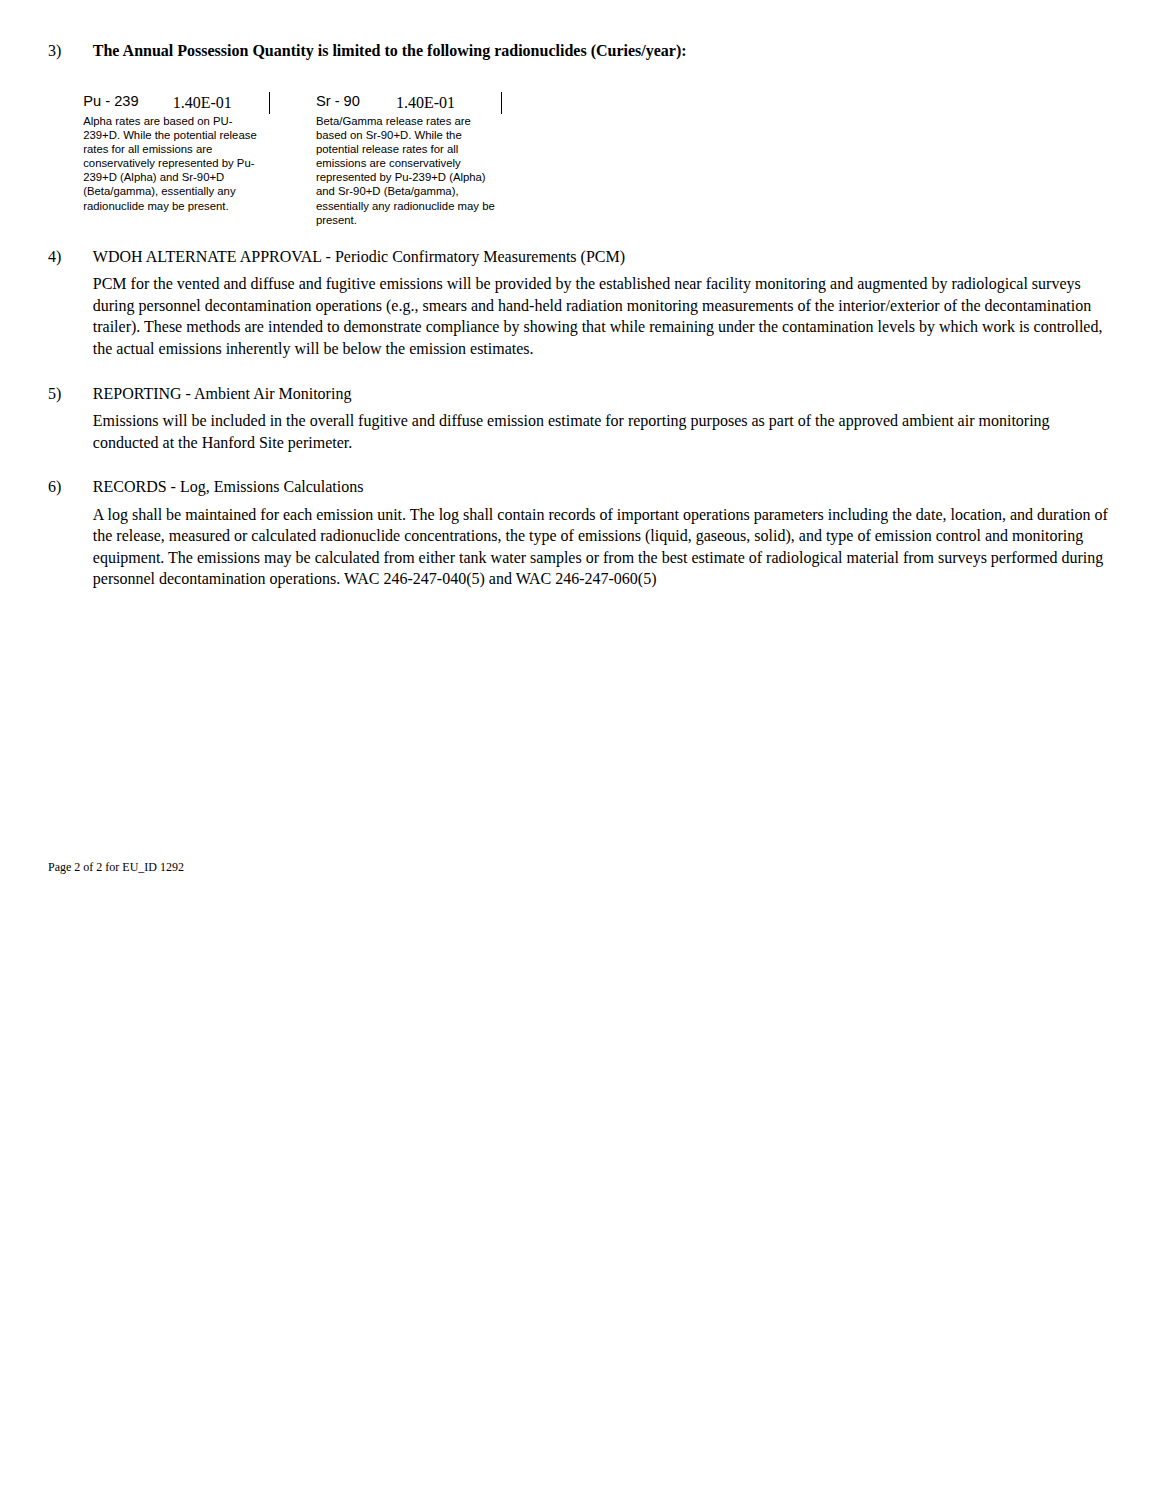3)
The Annual Possession Quantity is limited to the following radionuclides (Curies/year):
| Pu - 239 | 1.40E-01 | | Sr - 90 | 1.40E-01 |
| Alpha rates are based on PU-239+D. While the potential release rates for all emissions are conservatively represented by Pu-239+D (Alpha) and Sr-90+D (Beta/gamma), essentially any radionuclide may be present. | | Beta/Gamma release rates are based on Sr-90+D. While the potential release rates for all emissions are conservatively represented by Pu-239+D (Alpha) and Sr-90+D (Beta/gamma), essentially any radionuclide may be present. |
4)
WDOH ALTERNATE APPROVAL - Periodic Confirmatory Measurements (PCM)
PCM for the vented and diffuse and fugitive emissions will be provided by the established near facility monitoring and augmented by radiological surveys during personnel decontamination operations (e.g., smears and hand-held radiation monitoring measurements of the interior/exterior of the decontamination trailer). These methods are intended to demonstrate compliance by showing that while remaining under the contamination levels by which work is controlled, the actual emissions inherently will be below the emission estimates.
5)
REPORTING - Ambient Air Monitoring
Emissions will be included in the overall fugitive and diffuse emission estimate for reporting purposes as part of the approved ambient air monitoring conducted at the Hanford Site perimeter.
6)
RECORDS - Log, Emissions Calculations
A log shall be maintained for each emission unit. The log shall contain records of important operations parameters including the date, location, and duration of the release, measured or calculated radionuclide concentrations, the type of emissions (liquid, gaseous, solid), and type of emission control and monitoring equipment. The emissions may be calculated from either tank water samples or from the best estimate of radiological material from surveys performed during personnel decontamination operations. WAC 246-247-040(5) and WAC 246-247-060(5)
Page 2 of 2 for EU_ID 1292